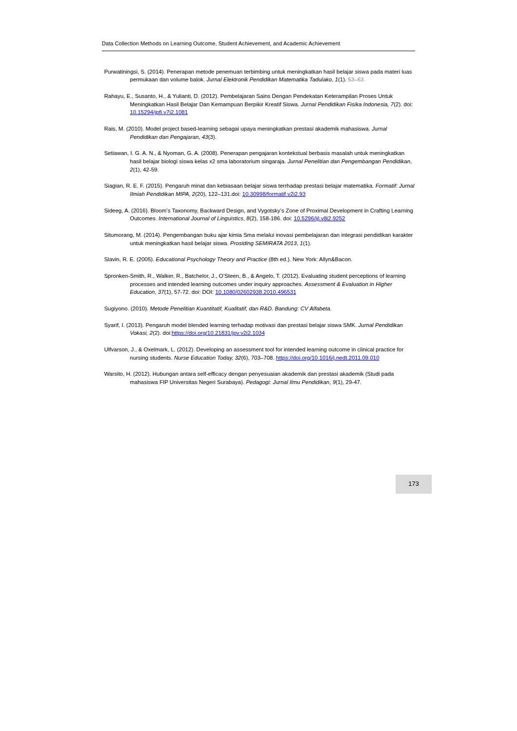Data Collection Methods on Learning Outcome, Student Achievement, and Academic Achievement
Purwatiningsi, S. (2014). Penerapan metode penemuan terbimbing untuk meningkatkan hasil belajar siswa pada materi luas permukaan dan volume balok. Jurnal Elektronik Pendidikan Matematika Tadulako, 1(1). 53–63.
Rahayu, E., Susanto, H., & Yulianti, D. (2012). Pembelajaran Sains Dengan Pendekatan Keterampilan Proses Untuk Meningkatkan Hasil Belajar Dan Kemampuan Berpikir Kreatif Siswa. Jurnal Pendidikan Fisika Indonesia, 7(2). doi: 10.15294/jpfi.v7i2.1081
Rais, M. (2010). Model project based-learning sebagai upaya meningkatkan prestasi akademik mahasiswa. Jurnal Pendidikan dan Pengajaran, 43(3).
Setiawan, I. G. A. N., & Nyoman, G. A. (2008). Penerapan pengajaran kontekstual berbasis masalah untuk meningkatkan hasil belajar biologi siswa kelas x2 sma laboratorium singaraja. Jurnal Penelitian dan Pengembangan Pendidikan, 2(1), 42-59.
Siagian, R. E. F. (2015). Pengaruh minat dan kebiasaan belajar siswa terrhadap prestasi belajar matematika. Formatif: Jurnal Ilmiah Pendidikan MIPA, 2(20), 122–131.doi: 10.30998/formatif.v2i2.93
Sideeg, A. (2016). Bloom’s Taxonomy, Backward Design, and Vygotsky’s Zone of Proximal Development in Crafting Learning Outcomes. International Journal of Linguistics, 8(2), 158-186. doi: 10.5296/ijl.v8i2.9252
Situmorang, M. (2014). Pengembangan buku ajar kimia Sma melalui inovasi pembelajaran dan integrasi pendidikan karakter untuk meningkatkan hasil belajar siswa. Prosiding SEMIRATA 2013, 1(1).
Slavin, R. E. (2005). Educational Psychology Theory and Practice (8th ed.). New York: Allyn&Bacon.
Spronken-Smith, R., Walker, R., Batchelor, J., O’Steen, B., & Angelo, T. (2012). Evaluating student perceptions of learning processes and intended learning outcomes under inquiry approaches. Assessment & Evaluation in Higher Education, 37(1), 57-72. doi: DOI: 10.1080/02602938.2010.496531
Sugiyono. (2010). Metode Penelitian Kuantitatif, Kualitatif, dan R&D. Bandung: CV Alfabeta.
Syarif, I. (2013). Pengaruh model blended learning terhadap motivasi dan prestasi belajar siswa SMK. Jurnal Pendidikan Vokasi, 2(2). doi:https://doi.org/10.21831/jpv.v2i2.1034
Ulfvarson, J., & Oxelmark, L. (2012). Developing an assessment tool for intended learning outcome in clinical practice for nursing students. Nurse Education Today, 32(6), 703–708. https://doi.org/10.1016/j.nedt.2011.09.010
Warsito, H. (2012). Hubungan antara self-efficacy dengan penyesuaian akademik dan prestasi akademik (Studi pada mahasiswa FIP Universitas Negeri Surabaya). Pedagogi: Jurnal Ilmu Pendidikan, 9(1), 29-47.
173